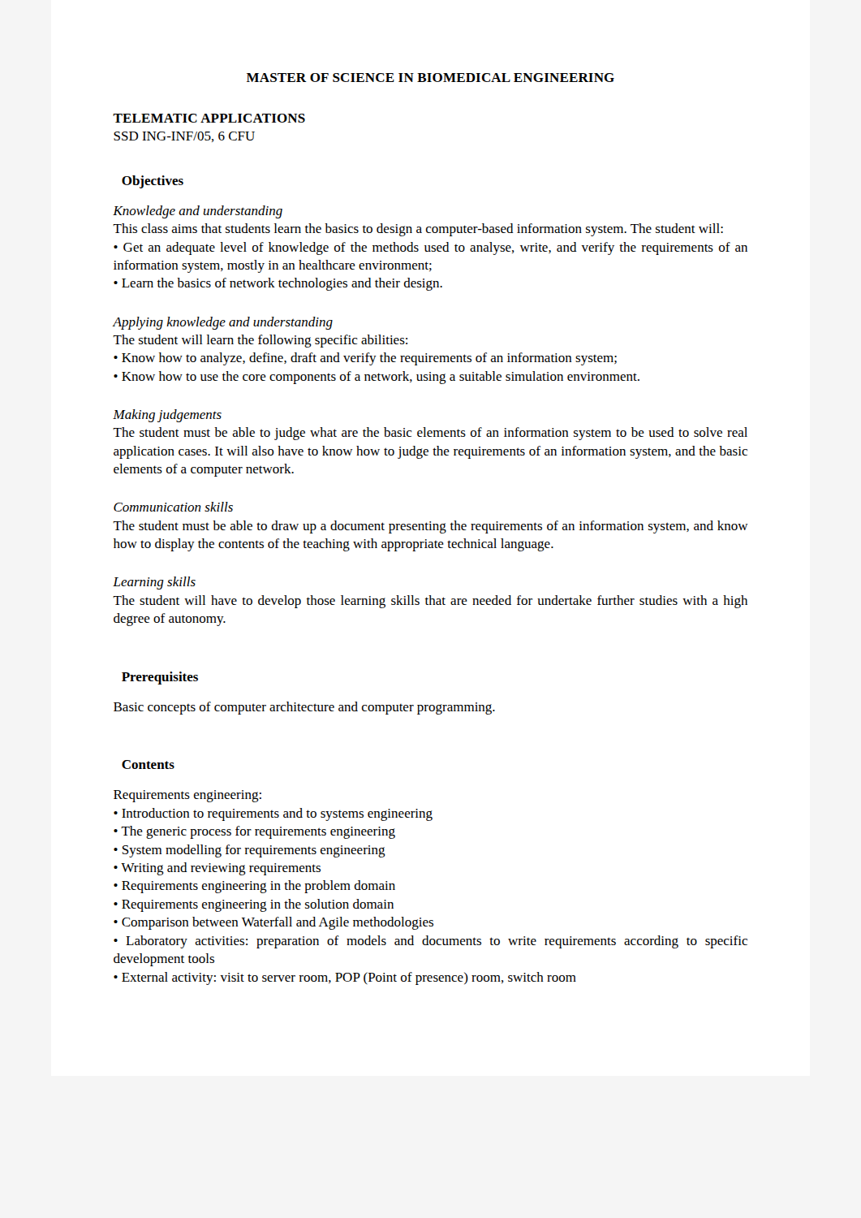MASTER OF SCIENCE IN BIOMEDICAL ENGINEERING
TELEMATIC APPLICATIONS
SSD ING-INF/05, 6 CFU
Objectives
Knowledge and understanding
This class aims that students learn the basics to design a computer-based information system. The student will:
• Get an adequate level of knowledge of the methods used to analyse, write, and verify the requirements of an information system, mostly in an healthcare environment;
• Learn the basics of network technologies and their design.
Applying knowledge and understanding
The student will learn the following specific abilities:
• Know how to analyze, define, draft and verify the requirements of an information system;
• Know how to use the core components of a network, using a suitable simulation environment.
Making judgements
The student must be able to judge what are the basic elements of an information system to be used to solve real application cases. It will also have to know how to judge the requirements of an information system, and the basic elements of a computer network.
Communication skills
The student must be able to draw up a document presenting the requirements of an information system, and know how to display the contents of the teaching with appropriate technical language.
Learning skills
The student will have to develop those learning skills that are needed for undertake further studies with a high degree of autonomy.
Prerequisites
Basic concepts of computer architecture and computer programming.
Contents
Requirements engineering:
• Introduction to requirements and to systems engineering
• The generic process for requirements engineering
• System modelling for requirements engineering
• Writing and reviewing requirements
• Requirements engineering in the problem domain
• Requirements engineering in the solution domain
• Comparison between Waterfall and Agile methodologies
• Laboratory activities: preparation of models and documents to write requirements according to specific development tools
• External activity: visit to server room, POP (Point of presence) room, switch room